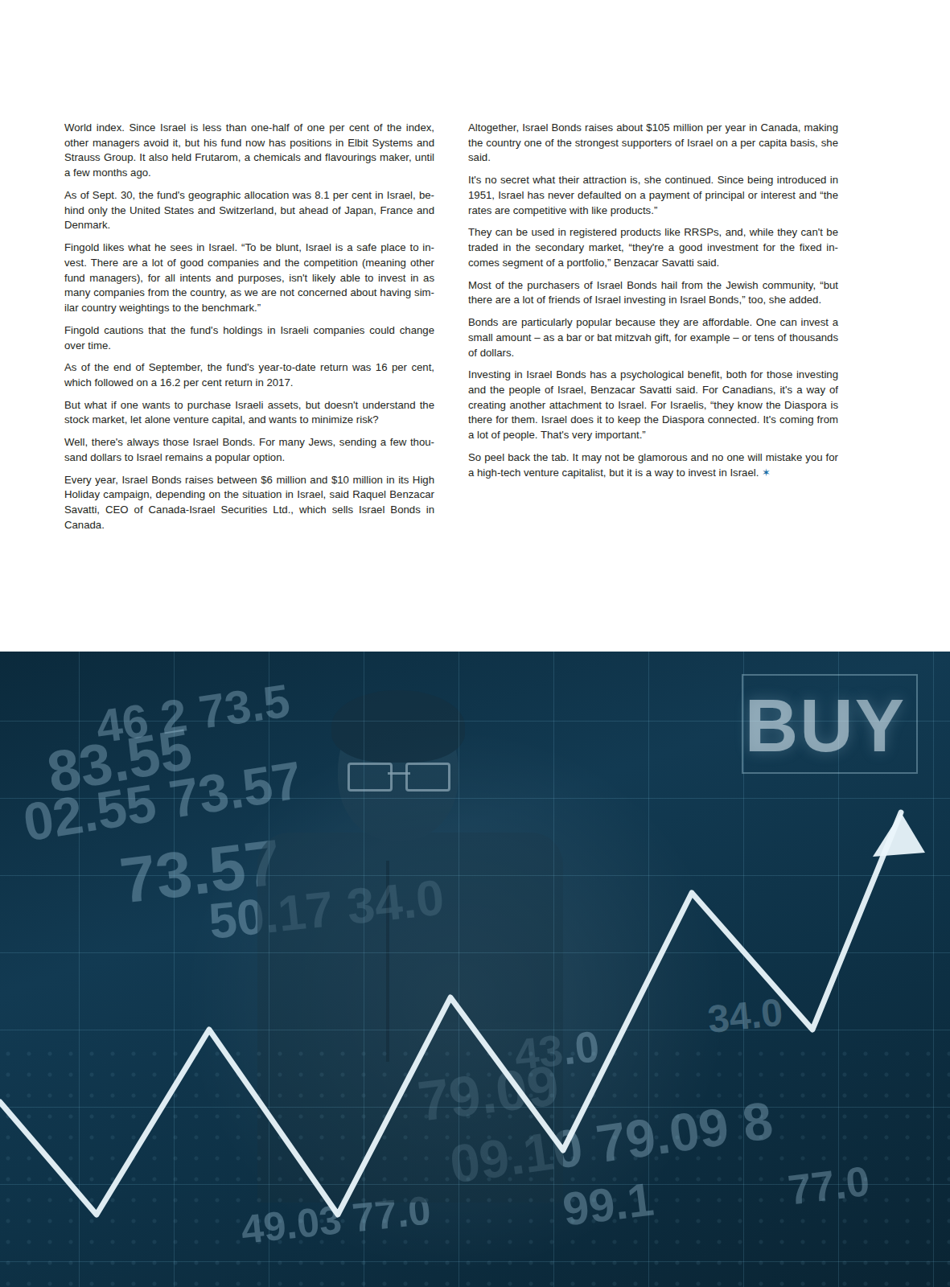World index. Since Israel is less than one-half of one per cent of the index, other managers avoid it, but his fund now has positions in Elbit Systems and Strauss Group. It also held Frutarom, a chemicals and flavourings maker, until a few months ago.
As of Sept. 30, the fund's geographic allocation was 8.1 per cent in Israel, behind only the United States and Switzerland, but ahead of Japan, France and Denmark.
Fingold likes what he sees in Israel. “To be blunt, Israel is a safe place to invest. There are a lot of good companies and the competition (meaning other fund managers), for all intents and purposes, isn't likely able to invest in as many companies from the country, as we are not concerned about having similar country weightings to the benchmark.”
Fingold cautions that the fund's holdings in Israeli companies could change over time.
As of the end of September, the fund's year-to-date return was 16 per cent, which followed on a 16.2 per cent return in 2017.
But what if one wants to purchase Israeli assets, but doesn't understand the stock market, let alone venture capital, and wants to minimize risk?
Well, there's always those Israel Bonds. For many Jews, sending a few thousand dollars to Israel remains a popular option.
Every year, Israel Bonds raises between $6 million and $10 million in its High Holiday campaign, depending on the situation in Israel, said Raquel Benzacar Savatti, CEO of Canada-Israel Securities Ltd., which sells Israel Bonds in Canada.
Altogether, Israel Bonds raises about $105 million per year in Canada, making the country one of the strongest supporters of Israel on a per capita basis, she said.
It's no secret what their attraction is, she continued. Since being introduced in 1951, Israel has never defaulted on a payment of principal or interest and “the rates are competitive with like products.”
They can be used in registered products like RRSPs, and, while they can't be traded in the secondary market, “they're a good investment for the fixed incomes segment of a portfolio,” Benzacar Savatti said.
Most of the purchasers of Israel Bonds hail from the Jewish community, “but there are a lot of friends of Israel investing in Israel Bonds,” too, she added.
Bonds are particularly popular because they are affordable. One can invest a small amount – as a bar or bat mitzvah gift, for example – or tens of thousands of dollars.
Investing in Israel Bonds has a psychological benefit, both for those investing and the people of Israel, Benzacar Savatti said. For Canadians, it's a way of creating another attachment to Israel. For Israelis, “they know the Diaspora is there for them. Israel does it to keep the Diaspora connected. It's coming from a lot of people. That's very important.”
So peel back the tab. It may not be glamorous and no one will mistake you for a high-tech venture capitalist, but it is a way to invest in Israel. ✶
46 2 73.5 83.55 02.55 73.57 73.57 50.17 34.0 43.0 79.09 09.10 79.09 8 99.1 49.03 77.0 34.0 77.0
BUY